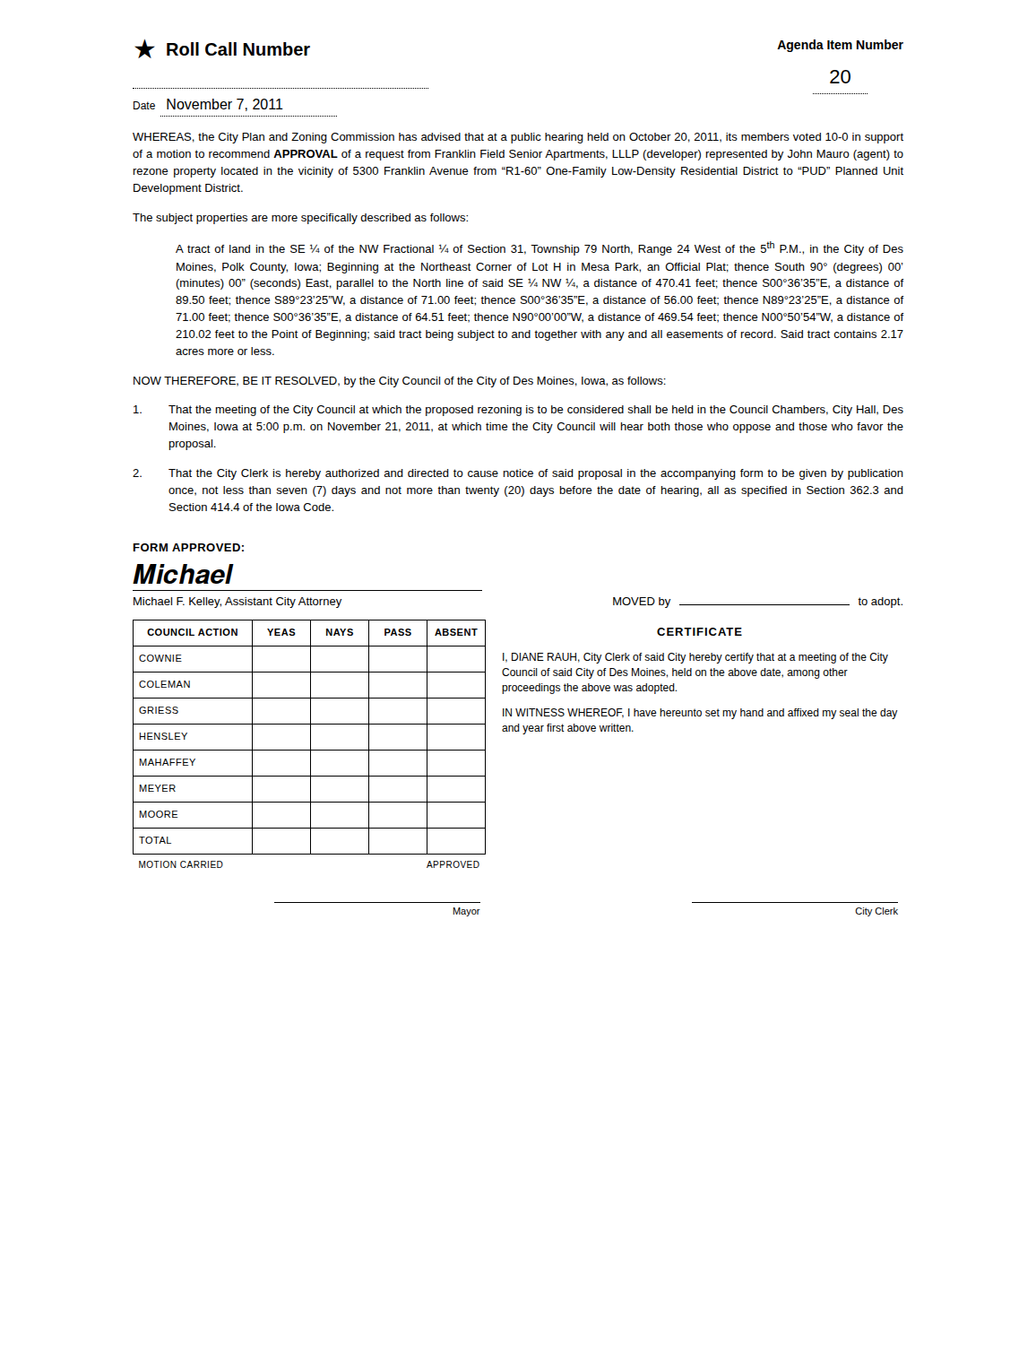★ Roll Call Number
Date November 7, 2011
Agenda Item Number
20
WHEREAS, the City Plan and Zoning Commission has advised that at a public hearing held on October 20, 2011, its members voted 10-0 in support of a motion to recommend APPROVAL of a request from Franklin Field Senior Apartments, LLLP (developer) represented by John Mauro (agent) to rezone property located in the vicinity of 5300 Franklin Avenue from “R1-60” One-Family Low-Density Residential District to “PUD” Planned Unit Development District.
The subject properties are more specifically described as follows:
A tract of land in the SE ¼ of the NW Fractional ¼ of Section 31, Township 79 North, Range 24 West of the 5th P.M., in the City of Des Moines, Polk County, Iowa; Beginning at the Northeast Corner of Lot H in Mesa Park, an Official Plat; thence South 90° (degrees) 00’ (minutes) 00” (seconds) East, parallel to the North line of said SE ¼ NW ¼, a distance of 470.41 feet; thence S00°36’35”E, a distance of 89.50 feet; thence S89°23’25”W, a distance of 71.00 feet; thence S00°36’35”E, a distance of 56.00 feet; thence N89°23’25”E, a distance of 71.00 feet; thence S00°36’35”E, a distance of 64.51 feet; thence N90°00’00”W, a distance of 469.54 feet; thence N00°50’54”W, a distance of 210.02 feet to the Point of Beginning; said tract being subject to and together with any and all easements of record. Said tract contains 2.17 acres more or less.
NOW THEREFORE, BE IT RESOLVED, by the City Council of the City of Des Moines, Iowa, as follows:
That the meeting of the City Council at which the proposed rezoning is to be considered shall be held in the Council Chambers, City Hall, Des Moines, Iowa at 5:00 p.m. on November 21, 2011, at which time the City Council will hear both those who oppose and those who favor the proposal.
That the City Clerk is hereby authorized and directed to cause notice of said proposal in the accompanying form to be given by publication once, not less than seven (7) days and not more than twenty (20) days before the date of hearing, all as specified in Section 362.3 and Section 414.4 of the Iowa Code.
FORM APPROVED:
𝑴𝒊𝒄𝒉𝒂𝒆𝒍
Michael F. Kelley, Assistant City Attorney
MOVED by to adopt.
| COUNCIL ACTION | YEAS | NAYS | PASS | ABSENT | CERTIFICATE I, DIANE RAUH, City Clerk of said City hereby certify that at a meeting of the City Council of said City of Des Moines, held on the above date, among other proceedings the above was adopted. IN WITNESS WHEREOF, I have hereunto set my hand and affixed my seal the day and year first above written. |
| COWNIE | | | | |
| COLEMAN | | | | |
| GRIESS | | | | |
| HENSLEY | | | | |
| MAHAFFEY | | | | |
| MEYER | | | | |
| MOORE | | | | |
| TOTAL | | | | |
| MOTION CARRIED | APPROVED | |
| Mayor | City Clerk |